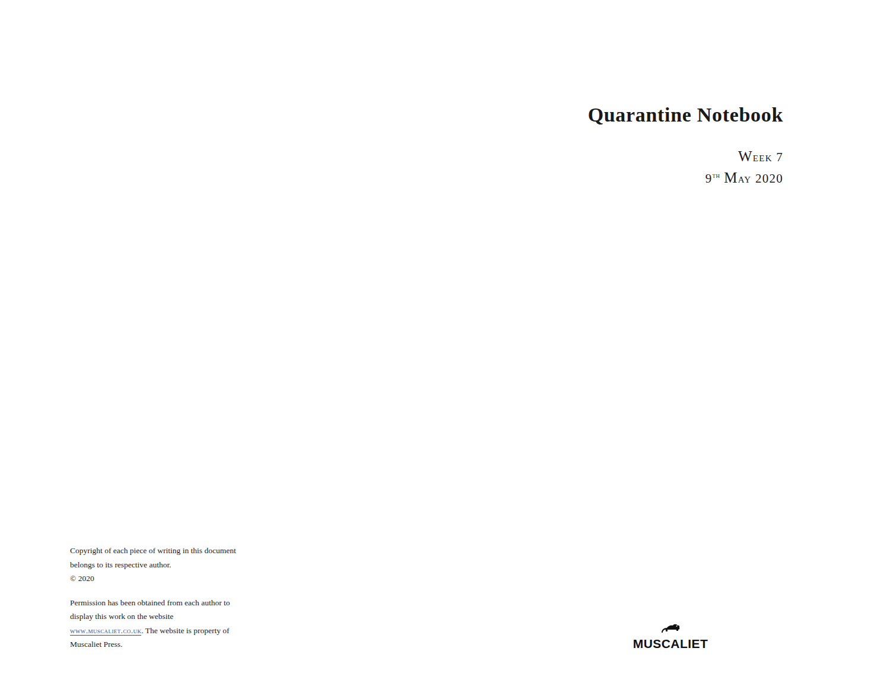Quarantine Notebook
Week 7
9th May 2020
Copyright of each piece of writing in this document belongs to its respective author.
© 2020
Permission has been obtained from each author to display this work on the website www.muscaliet.co.uk. The website is property of Muscaliet Press.
MUSCALIET